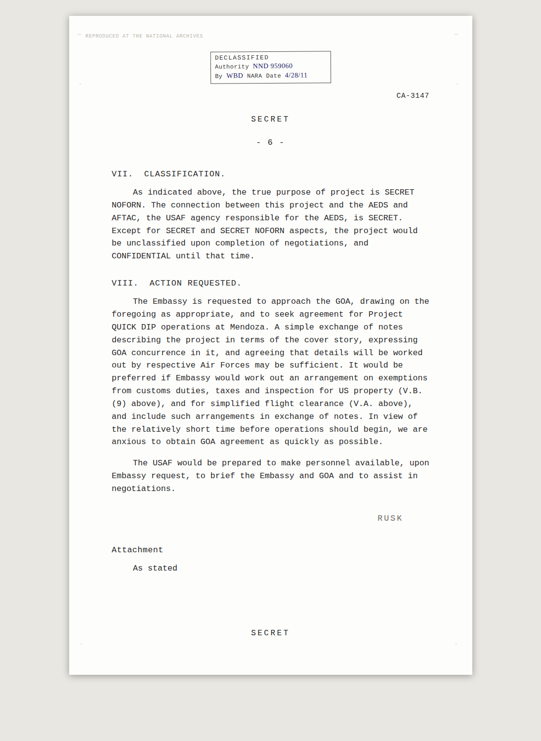REPRODUCED AT THE NATIONAL ARCHIVES
— — · · · ·
DECLASSIFIED
Authority NND 959060
By WBD NARA Date 4/28/11
CA-3147
SECRET
- 6 -
VII. CLASSIFICATION.
As indicated above, the true purpose of project is SECRET NOFORN. The connection between this project and the AEDS and AFTAC, the USAF agency responsible for the AEDS, is SECRET. Except for SECRET and SECRET NOFORN aspects, the project would be unclassified upon completion of negotiations, and CONFIDENTIAL until that time.
VIII. ACTION REQUESTED.
The Embassy is requested to approach the GOA, drawing on the foregoing as appropriate, and to seek agreement for Project QUICK DIP operations at Mendoza. A simple exchange of notes describing the project in terms of the cover story, expressing GOA concurrence in it, and agreeing that details will be worked out by respective Air Forces may be sufficient. It would be preferred if Embassy would work out an arrangement on exemptions from customs duties, taxes and inspection for US property (V.B.(9) above), and for simplified flight clearance (V.A. above), and include such arrangements in exchange of notes. In view of the relatively short time before operations should begin, we are anxious to obtain GOA agreement as quickly as possible.
The USAF would be prepared to make personnel available, upon Embassy request, to brief the Embassy and GOA and to assist in negotiations.
RUSK
Attachment
As stated
SECRET